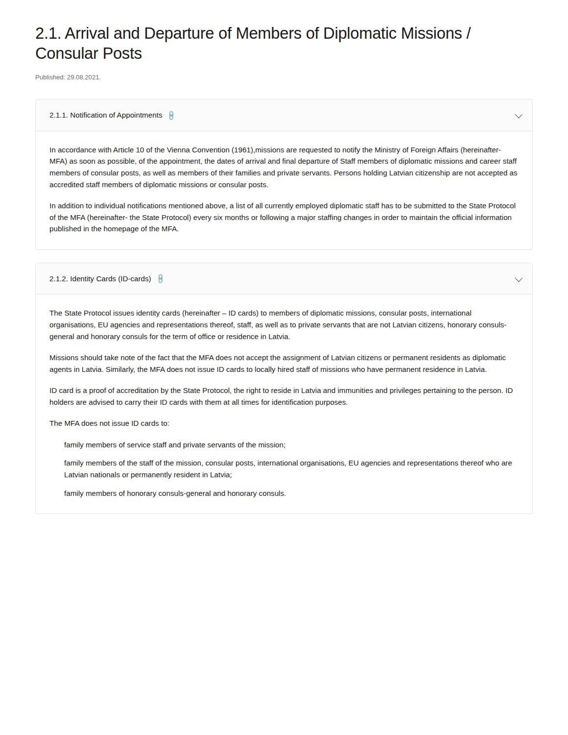2.1. Arrival and Departure of Members of Diplomatic Missions / Consular Posts
Published: 29.08.2021.
2.1.1. Notification of Appointments 🔗
In accordance with Article 10 of the Vienna Convention (1961),missions are requested to notify the Ministry of Foreign Affairs (hereinafter-MFA) as soon as possible, of the appointment, the dates of arrival and final departure of Staff members of diplomatic missions and career staff members of consular posts, as well as members of their families and private servants. Persons holding Latvian citizenship are not accepted as accredited staff members of diplomatic missions or consular posts.
In addition to individual notifications mentioned above, a list of all currently employed diplomatic staff has to be submitted to the State Protocol of the MFA (hereinafter- the State Protocol) every six months or following a major staffing changes in order to maintain the official information published in the homepage of the MFA.
2.1.2. Identity Cards (ID-cards) 🔗
The State Protocol issues identity cards (hereinafter – ID cards) to members of diplomatic missions, consular posts, international organisations, EU agencies and representations thereof, staff, as well as to private servants that are not Latvian citizens, honorary consuls-general and honorary consuls for the term of office or residence in Latvia.
Missions should take note of the fact that the MFA does not accept the assignment of Latvian citizens or permanent residents as diplomatic agents in Latvia. Similarly, the MFA does not issue ID cards to locally hired staff of missions who have permanent residence in Latvia.
ID card is a proof of accreditation by the State Protocol, the right to reside in Latvia and immunities and privileges pertaining to the person. ID holders are advised to carry their ID cards with them at all times for identification purposes.
The MFA does not issue ID cards to:
family members of service staff and private servants of the mission;
family members of the staff of the mission, consular posts, international organisations, EU agencies and representations thereof who are Latvian nationals or permanently resident in Latvia;
family members of honorary consuls-general and honorary consuls.